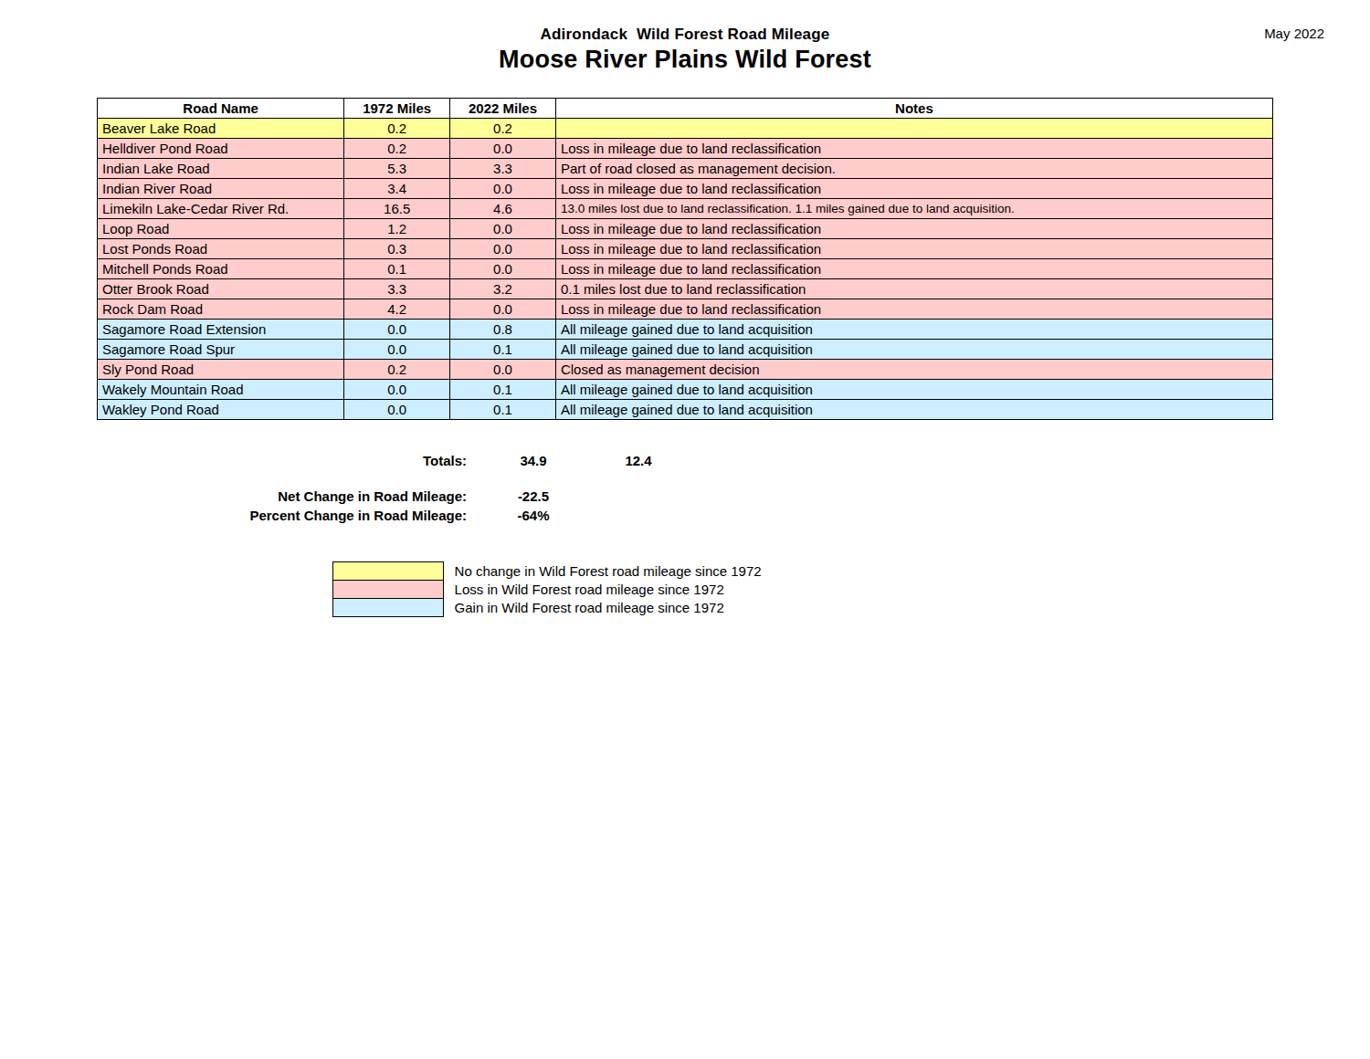May 2022
Adirondack Wild Forest Road Mileage
Moose River Plains Wild Forest
| Road Name | 1972 Miles | 2022 Miles | Notes |
| --- | --- | --- | --- |
| Beaver Lake Road | 0.2 | 0.2 | |
| Helldiver Pond Road | 0.2 | 0.0 | Loss in mileage due to land reclassification |
| Indian Lake Road | 5.3 | 3.3 | Part of road closed as management decision. |
| Indian River Road | 3.4 | 0.0 | Loss in mileage due to land reclassification |
| Limekiln Lake-Cedar River Rd. | 16.5 | 4.6 | 13.0 miles lost due to land reclassification. 1.1 miles gained due to land acquisition. |
| Loop Road | 1.2 | 0.0 | Loss in mileage due to land reclassification |
| Lost Ponds Road | 0.3 | 0.0 | Loss in mileage due to land reclassification |
| Mitchell Ponds Road | 0.1 | 0.0 | Loss in mileage due to land reclassification |
| Otter Brook Road | 3.3 | 3.2 | 0.1 miles lost due to land reclassification |
| Rock Dam Road | 4.2 | 0.0 | Loss in mileage due to land reclassification |
| Sagamore Road Extension | 0.0 | 0.8 | All mileage gained due to land acquisition |
| Sagamore Road Spur | 0.0 | 0.1 | All mileage gained due to land acquisition |
| Sly Pond Road | 0.2 | 0.0 | Closed as management decision |
| Wakely Mountain Road | 0.0 | 0.1 | All mileage gained due to land acquisition |
| Wakley Pond Road | 0.0 | 0.1 | All mileage gained due to land acquisition |
| Totals: | 34.9 | 12.4 |
| Net Change in Road Mileage: | -22.5 | |
| Percent Change in Road Mileage: | -64% | |
| | No change in Wild Forest road mileage since 1972 |
| | Loss in Wild Forest road mileage since 1972 |
| | Gain in Wild Forest road mileage since 1972 |